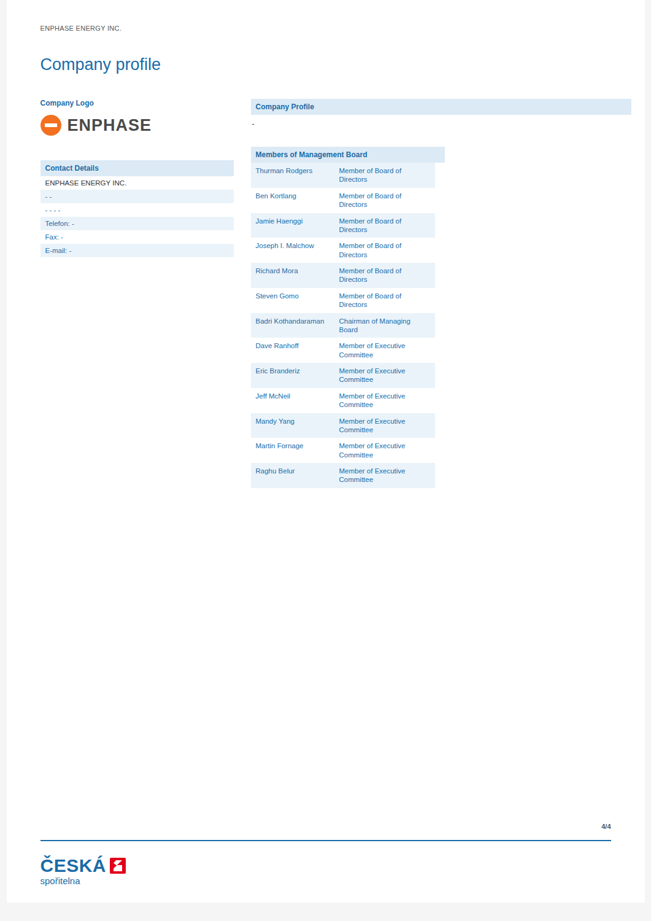ENPHASE ENERGY INC.
Company profile
Company Logo
ENPHASE
Contact Details
| ENPHASE ENERGY INC. |
| - - |
| - - - - |
| Telefon: - |
| Fax: - |
| E-mail: - |
Company Profile
-
Members of Management Board
| Thurman Rodgers | Member of Board of Directors |
| Ben Kortlang | Member of Board of Directors |
| Jamie Haenggi | Member of Board of Directors |
| Joseph I. Malchow | Member of Board of Directors |
| Richard Mora | Member of Board of Directors |
| Steven Gomo | Member of Board of Directors |
| Badri Kothandaraman | Chairman of Managing Board |
| Dave Ranhoff | Member of Executive Committee |
| Eric Branderiz | Member of Executive Committee |
| Jeff McNeil | Member of Executive Committee |
| Mandy Yang | Member of Executive Committee |
| Martin Fornage | Member of Executive Committee |
| Raghu Belur | Member of Executive Committee |
4/4
ČESKÁ
spořitelna